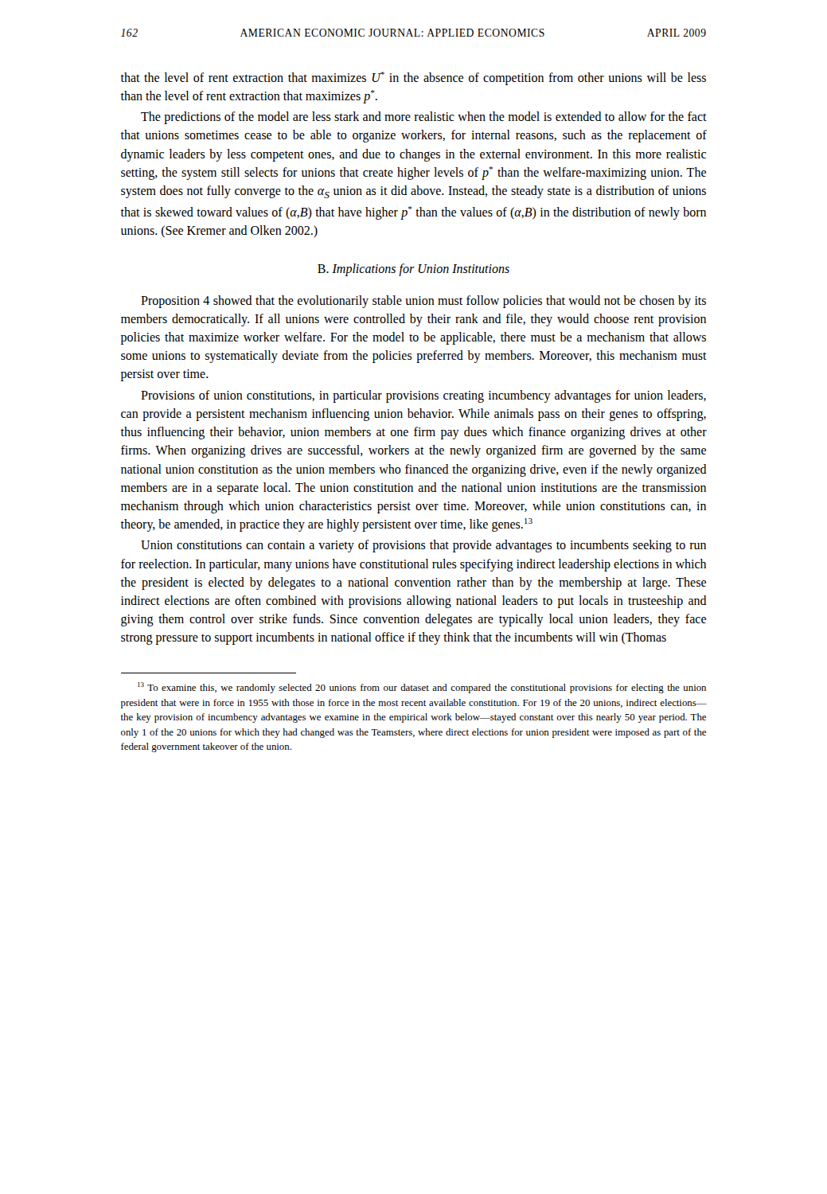162 American Economic Journal: Applied Economics April 2009
that the level of rent extraction that maximizes U* in the absence of competition from other unions will be less than the level of rent extraction that maximizes p*.
The predictions of the model are less stark and more realistic when the model is extended to allow for the fact that unions sometimes cease to be able to organize workers, for internal reasons, such as the replacement of dynamic leaders by less competent ones, and due to changes in the external environment. In this more realistic setting, the system still selects for unions that create higher levels of p* than the welfare-maximizing union. The system does not fully converge to the αS union as it did above. Instead, the steady state is a distribution of unions that is skewed toward values of (α,B) that have higher p* than the values of (α,B) in the distribution of newly born unions. (See Kremer and Olken 2002.)
B. Implications for Union Institutions
Proposition 4 showed that the evolutionarily stable union must follow policies that would not be chosen by its members democratically. If all unions were controlled by their rank and file, they would choose rent provision policies that maximize worker welfare. For the model to be applicable, there must be a mechanism that allows some unions to systematically deviate from the policies preferred by members. Moreover, this mechanism must persist over time.
Provisions of union constitutions, in particular provisions creating incumbency advantages for union leaders, can provide a persistent mechanism influencing union behavior. While animals pass on their genes to offspring, thus influencing their behavior, union members at one firm pay dues which finance organizing drives at other firms. When organizing drives are successful, workers at the newly organized firm are governed by the same national union constitution as the union members who financed the organizing drive, even if the newly organized members are in a separate local. The union constitution and the national union institutions are the transmission mechanism through which union characteristics persist over time. Moreover, while union constitutions can, in theory, be amended, in practice they are highly persistent over time, like genes.13
Union constitutions can contain a variety of provisions that provide advantages to incumbents seeking to run for reelection. In particular, many unions have constitutional rules specifying indirect leadership elections in which the president is elected by delegates to a national convention rather than by the membership at large. These indirect elections are often combined with provisions allowing national leaders to put locals in trusteeship and giving them control over strike funds. Since convention delegates are typically local union leaders, they face strong pressure to support incumbents in national office if they think that the incumbents will win (Thomas
13 To examine this, we randomly selected 20 unions from our dataset and compared the constitutional provisions for electing the union president that were in force in 1955 with those in force in the most recent available constitution. For 19 of the 20 unions, indirect elections—the key provision of incumbency advantages we examine in the empirical work below—stayed constant over this nearly 50 year period. The only 1 of the 20 unions for which they had changed was the Teamsters, where direct elections for union president were imposed as part of the federal government takeover of the union.